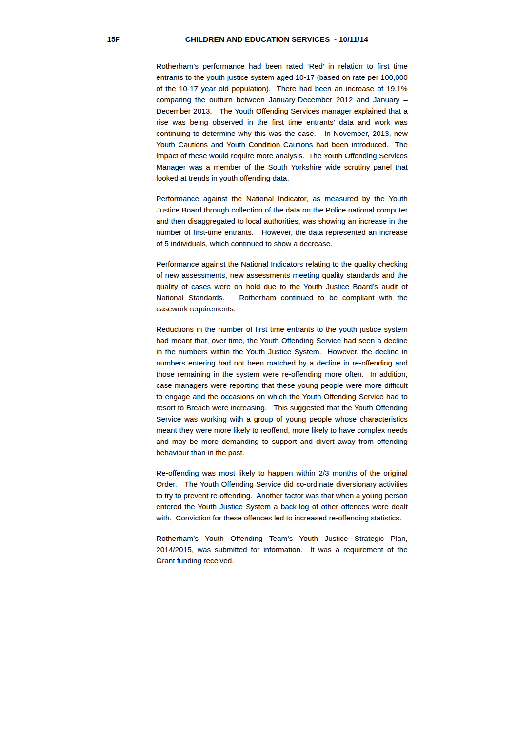15F
CHILDREN AND EDUCATION SERVICES - 10/11/14
Rotherham’s performance had been rated ‘Red’ in relation to first time entrants to the youth justice system aged 10-17 (based on rate per 100,000 of the 10-17 year old population). There had been an increase of 19.1% comparing the outturn between January-December 2012 and January – December 2013. The Youth Offending Services manager explained that a rise was being observed in the first time entrants’ data and work was continuing to determine why this was the case. In November, 2013, new Youth Cautions and Youth Condition Cautions had been introduced. The impact of these would require more analysis. The Youth Offending Services Manager was a member of the South Yorkshire wide scrutiny panel that looked at trends in youth offending data.
Performance against the National Indicator, as measured by the Youth Justice Board through collection of the data on the Police national computer and then disaggregated to local authorities, was showing an increase in the number of first-time entrants. However, the data represented an increase of 5 individuals, which continued to show a decrease.
Performance against the National Indicators relating to the quality checking of new assessments, new assessments meeting quality standards and the quality of cases were on hold due to the Youth Justice Board’s audit of National Standards. Rotherham continued to be compliant with the casework requirements.
Reductions in the number of first time entrants to the youth justice system had meant that, over time, the Youth Offending Service had seen a decline in the numbers within the Youth Justice System. However, the decline in numbers entering had not been matched by a decline in re-offending and those remaining in the system were re-offending more often. In addition, case managers were reporting that these young people were more difficult to engage and the occasions on which the Youth Offending Service had to resort to Breach were increasing. This suggested that the Youth Offending Service was working with a group of young people whose characteristics meant they were more likely to reoffend, more likely to have complex needs and may be more demanding to support and divert away from offending behaviour than in the past.
Re-offending was most likely to happen within 2/3 months of the original Order. The Youth Offending Service did co-ordinate diversionary activities to try to prevent re-offending. Another factor was that when a young person entered the Youth Justice System a back-log of other offences were dealt with. Conviction for these offences led to increased re-offending statistics.
Rotherham’s Youth Offending Team’s Youth Justice Strategic Plan, 2014/2015, was submitted for information. It was a requirement of the Grant funding received.